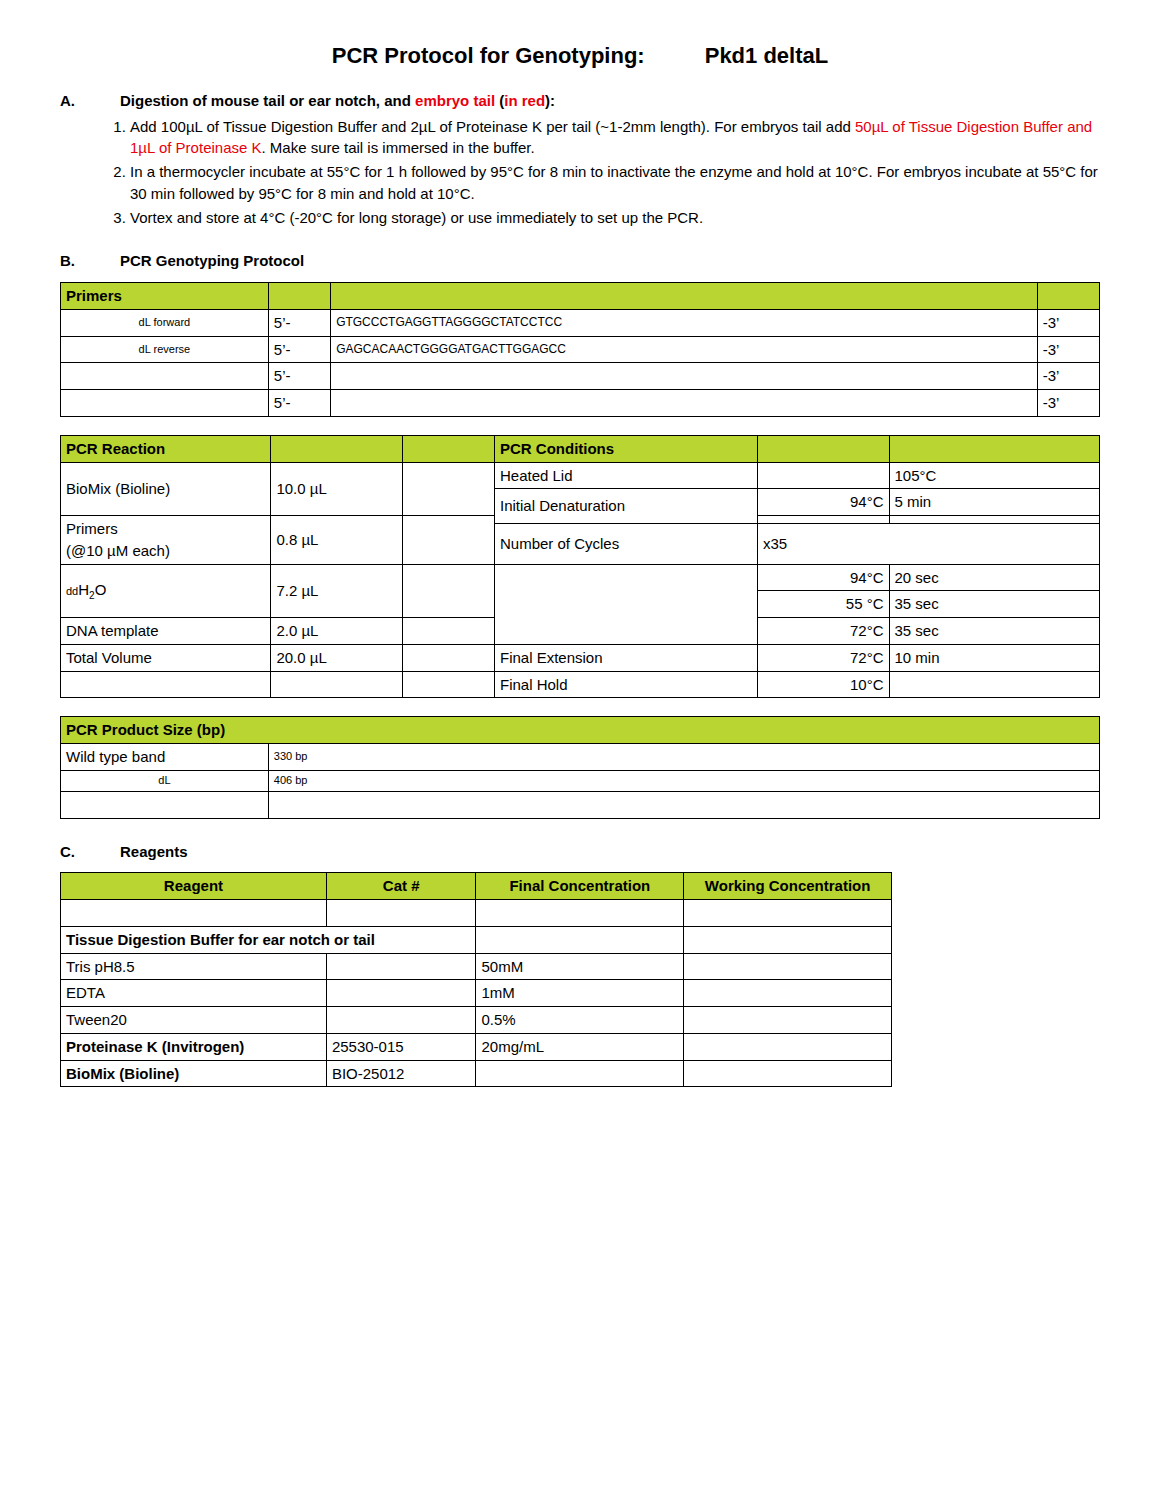PCR Protocol for Genotyping: Pkd1 deltaL
A. Digestion of mouse tail or ear notch, and embryo tail (in red):
Add 100µL of Tissue Digestion Buffer and 2µL of Proteinase K per tail (~1-2mm length). For embryos tail add 50µL of Tissue Digestion Buffer and 1µL of Proteinase K. Make sure tail is immersed in the buffer.
In a thermocycler incubate at 55°C for 1 h followed by 95°C for 8 min to inactivate the enzyme and hold at 10°C. For embryos incubate at 55°C for 30 min followed by 95°C for 8 min and hold at 10°C.
Vortex and store at 4°C (-20°C for long storage) or use immediately to set up the PCR.
B. PCR Genotyping Protocol
| Primers | | | |
| dL forward | 5’- | GTGCCCTGAGGTTAGGGGCTATCCTCC | -3’ |
| dL reverse | 5’- | GAGCACAACTGGGGATGACTTGGAGCC | -3’ |
| | 5’- | | -3’ |
| | 5’- | | -3’ |
| PCR Reaction | | | PCR Conditions | | |
| BioMix (Bioline) | 10.0 µL | | Heated Lid | | 105°C |
| Initial Denaturation | 94°C | 5 min |
| Primers (@10 µM each) | 0.8 µL | | | |
| Number of Cycles | x35 |
| dd H 2 O | 7.2 µL | | | 94°C | 20 sec |
| 55 °C | 35 sec |
| DNA template | 2.0 µL | | 72°C | 35 sec |
| Total Volume | 20.0 µL | | Final Extension | 72°C | 10 min |
| | | | Final Hold | 10°C | |
| PCR Product Size (bp) |
| Wild type band | 330 bp |
| dL | 406 bp |
C. Reagents
| Reagent | Cat # | Final Concentration | Working Concentration |
| --- | --- | --- | --- |
| Tissue Digestion Buffer for ear notch or tail | | |
| Tris pH8.5 | | 50mM | |
| EDTA | | 1mM | |
| Tween20 | | 0.5% | |
| Proteinase K (Invitrogen) | 25530-015 | 20mg/mL | |
| BioMix (Bioline) | BIO-25012 | | |